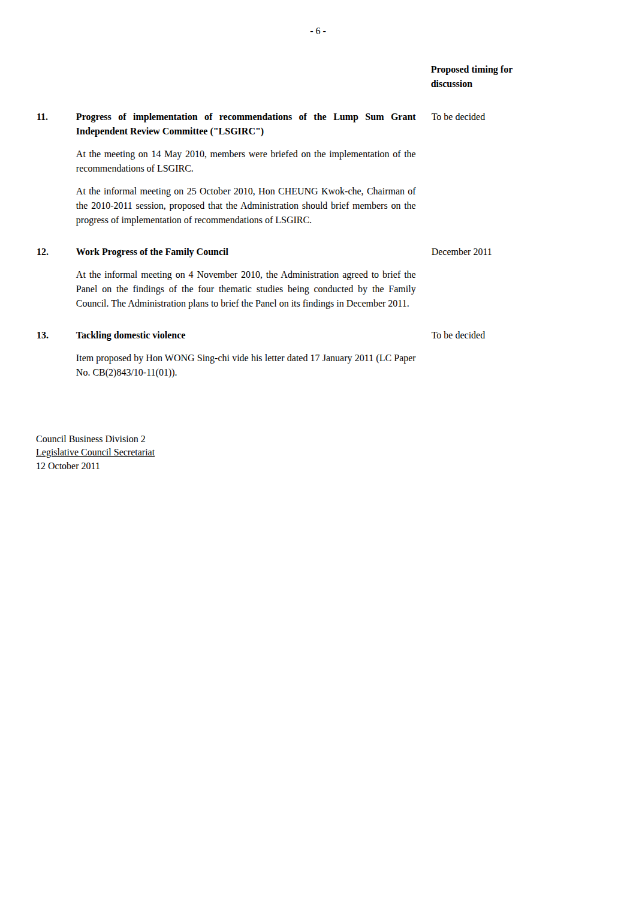- 6 -
Proposed timing for
discussion
| 11. | Progress of implementation of recommendations of the Lump Sum Grant Independent Review Committee ("LSGIRC") At the meeting on 14 May 2010, members were briefed on the implementation of the recommendations of LSGIRC. At the informal meeting on 25 October 2010, Hon CHEUNG Kwok-che, Chairman of the 2010-2011 session, proposed that the Administration should brief members on the progress of implementation of recommendations of LSGIRC. | To be decided |
| 12. | Work Progress of the Family Council At the informal meeting on 4 November 2010, the Administration agreed to brief the Panel on the findings of the four thematic studies being conducted by the Family Council. The Administration plans to brief the Panel on its findings in December 2011. | December 2011 |
| 13. | Tackling domestic violence Item proposed by Hon WONG Sing-chi vide his letter dated 17 January 2011 (LC Paper No. CB(2)843/10-11(01)). | To be decided |
Council Business Division 2
Legislative Council Secretariat
12 October 2011